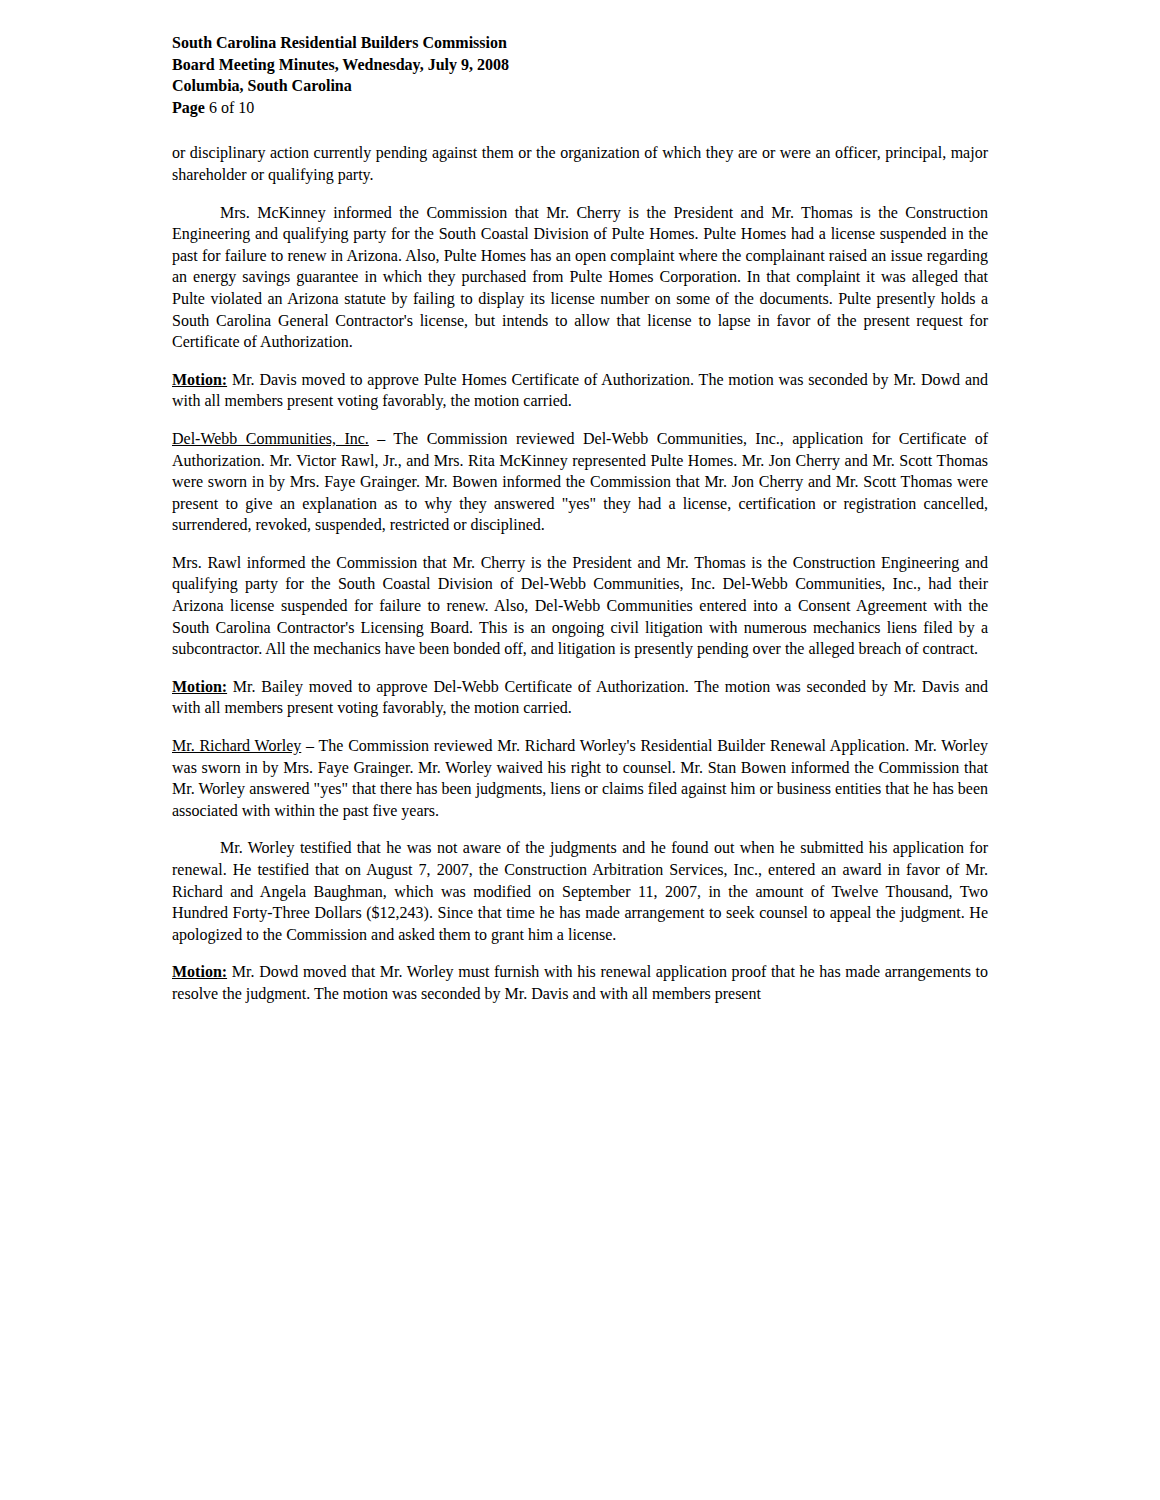South Carolina Residential Builders Commission
Board Meeting Minutes, Wednesday, July 9, 2008
Columbia, South Carolina
Page 6 of 10
or disciplinary action currently pending against them or the organization of which they are or were an officer, principal, major shareholder or qualifying party.
Mrs. McKinney informed the Commission that Mr. Cherry is the President and Mr. Thomas is the Construction Engineering and qualifying party for the South Coastal Division of Pulte Homes. Pulte Homes had a license suspended in the past for failure to renew in Arizona. Also, Pulte Homes has an open complaint where the complainant raised an issue regarding an energy savings guarantee in which they purchased from Pulte Homes Corporation. In that complaint it was alleged that Pulte violated an Arizona statute by failing to display its license number on some of the documents. Pulte presently holds a South Carolina General Contractor's license, but intends to allow that license to lapse in favor of the present request for Certificate of Authorization.
Motion: Mr. Davis moved to approve Pulte Homes Certificate of Authorization. The motion was seconded by Mr. Dowd and with all members present voting favorably, the motion carried.
Del-Webb Communities, Inc. – The Commission reviewed Del-Webb Communities, Inc., application for Certificate of Authorization. Mr. Victor Rawl, Jr., and Mrs. Rita McKinney represented Pulte Homes. Mr. Jon Cherry and Mr. Scott Thomas were sworn in by Mrs. Faye Grainger. Mr. Bowen informed the Commission that Mr. Jon Cherry and Mr. Scott Thomas were present to give an explanation as to why they answered "yes" they had a license, certification or registration cancelled, surrendered, revoked, suspended, restricted or disciplined.
Mrs. Rawl informed the Commission that Mr. Cherry is the President and Mr. Thomas is the Construction Engineering and qualifying party for the South Coastal Division of Del-Webb Communities, Inc. Del-Webb Communities, Inc., had their Arizona license suspended for failure to renew. Also, Del-Webb Communities entered into a Consent Agreement with the South Carolina Contractor's Licensing Board. This is an ongoing civil litigation with numerous mechanics liens filed by a subcontractor. All the mechanics have been bonded off, and litigation is presently pending over the alleged breach of contract.
Motion: Mr. Bailey moved to approve Del-Webb Certificate of Authorization. The motion was seconded by Mr. Davis and with all members present voting favorably, the motion carried.
Mr. Richard Worley – The Commission reviewed Mr. Richard Worley's Residential Builder Renewal Application. Mr. Worley was sworn in by Mrs. Faye Grainger. Mr. Worley waived his right to counsel. Mr. Stan Bowen informed the Commission that Mr. Worley answered "yes" that there has been judgments, liens or claims filed against him or business entities that he has been associated with within the past five years.
Mr. Worley testified that he was not aware of the judgments and he found out when he submitted his application for renewal. He testified that on August 7, 2007, the Construction Arbitration Services, Inc., entered an award in favor of Mr. Richard and Angela Baughman, which was modified on September 11, 2007, in the amount of Twelve Thousand, Two Hundred Forty-Three Dollars ($12,243). Since that time he has made arrangement to seek counsel to appeal the judgment. He apologized to the Commission and asked them to grant him a license.
Motion: Mr. Dowd moved that Mr. Worley must furnish with his renewal application proof that he has made arrangements to resolve the judgment. The motion was seconded by Mr. Davis and with all members present